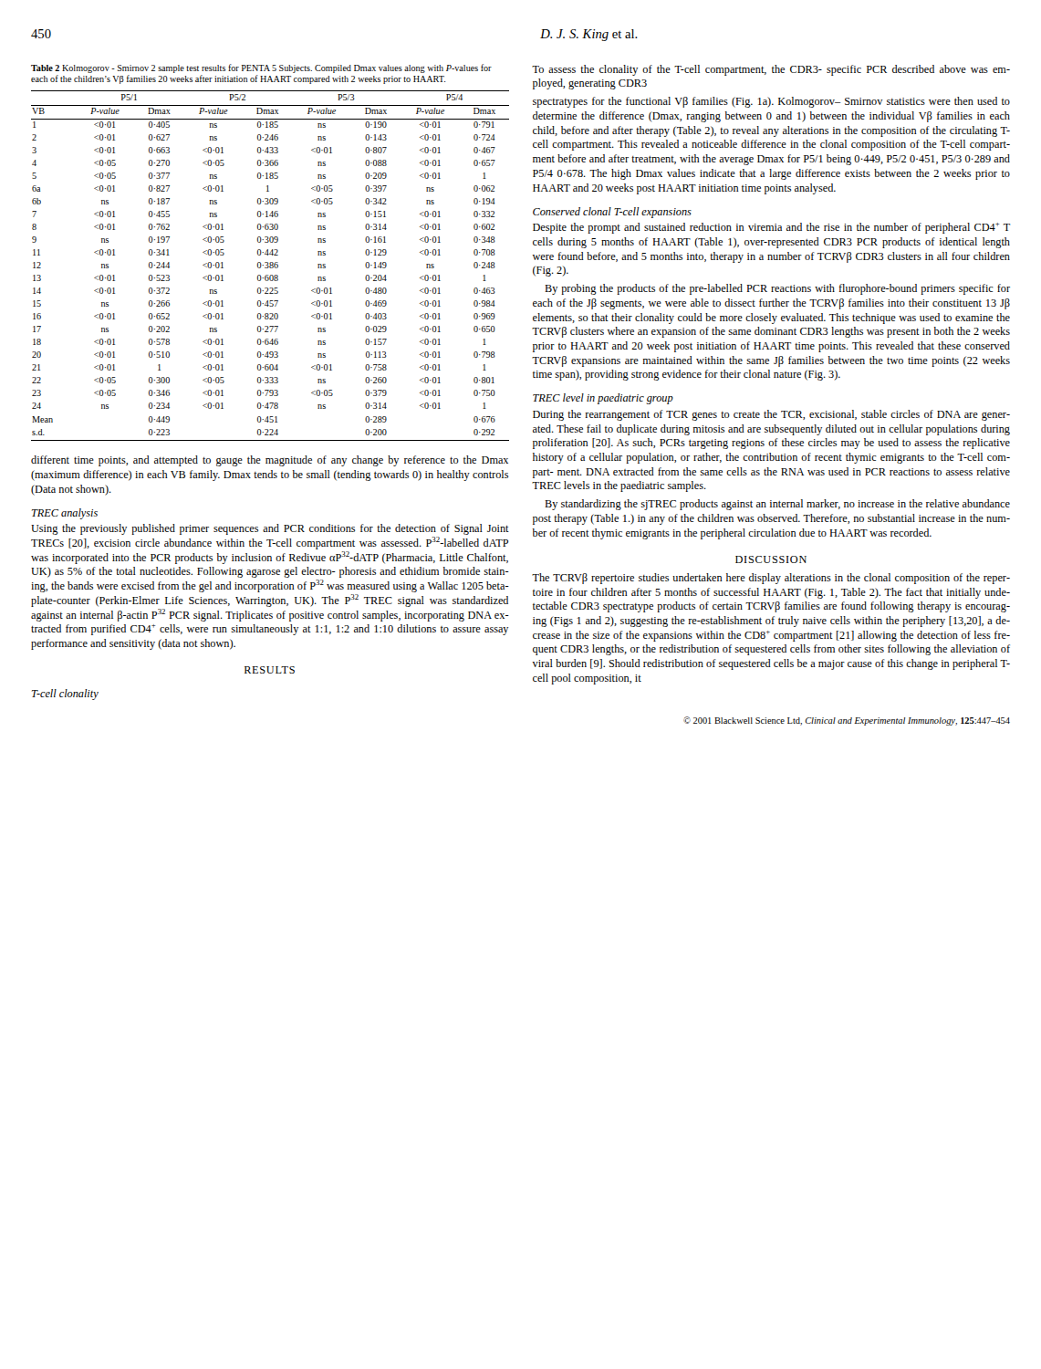450 D. J. S. King et al.
Table 2 Kolmogorov - Smirnov 2 sample test results for PENTA 5 Subjects. Compiled Dmax values along with P-values for each of the children’s Vβ families 20 weeks after initiation of HAART compared with 2 weeks prior to HAART.
| | P5/1 | P5/2 | P5/3 | P5/4 |
| --- | --- | --- | --- | --- |
| VB | P -value | Dmax | P -value | Dmax | P -value | Dmax | P -value | Dmax |
| 1 | <0·01 | 0·405 | ns | 0·185 | ns | 0·190 | <0·01 | 0·791 |
| 2 | <0·01 | 0·627 | ns | 0·246 | ns | 0·143 | <0·01 | 0·724 |
| 3 | <0·01 | 0·663 | <0·01 | 0·433 | <0·01 | 0·807 | <0·01 | 0·467 |
| 4 | <0·05 | 0·270 | <0·05 | 0·366 | ns | 0·088 | <0·01 | 0·657 |
| 5 | <0·05 | 0·377 | ns | 0·185 | ns | 0·209 | <0·01 | 1 |
| 6a | <0·01 | 0·827 | <0·01 | 1 | <0·05 | 0·397 | ns | 0·062 |
| 6b | ns | 0·187 | ns | 0·309 | <0·05 | 0·342 | ns | 0·194 |
| 7 | <0·01 | 0·455 | ns | 0·146 | ns | 0·151 | <0·01 | 0·332 |
| 8 | <0·01 | 0·762 | <0·01 | 0·630 | ns | 0·314 | <0·01 | 0·602 |
| 9 | ns | 0·197 | <0·05 | 0·309 | ns | 0·161 | <0·01 | 0·348 |
| 11 | <0·01 | 0·341 | <0·05 | 0·442 | ns | 0·129 | <0·01 | 0·708 |
| 12 | ns | 0·244 | <0·01 | 0·386 | ns | 0·149 | ns | 0·248 |
| 13 | <0·01 | 0·523 | <0·01 | 0·608 | ns | 0·204 | <0·01 | 1 |
| 14 | <0·01 | 0·372 | ns | 0·225 | <0·01 | 0·480 | <0·01 | 0·463 |
| 15 | ns | 0·266 | <0·01 | 0·457 | <0·01 | 0·469 | <0·01 | 0·984 |
| 16 | <0·01 | 0·652 | <0·01 | 0·820 | <0·01 | 0·403 | <0·01 | 0·969 |
| 17 | ns | 0·202 | ns | 0·277 | ns | 0·029 | <0·01 | 0·650 |
| 18 | <0·01 | 0·578 | <0·01 | 0·646 | ns | 0·157 | <0·01 | 1 |
| 20 | <0·01 | 0·510 | <0·01 | 0·493 | ns | 0·113 | <0·01 | 0·798 |
| 21 | <0·01 | 1 | <0·01 | 0·604 | <0·01 | 0·758 | <0·01 | 1 |
| 22 | <0·05 | 0·300 | <0·05 | 0·333 | ns | 0·260 | <0·01 | 0·801 |
| 23 | <0·05 | 0·346 | <0·01 | 0·793 | <0·05 | 0·379 | <0·01 | 0·750 |
| 24 | ns | 0·234 | <0·01 | 0·478 | ns | 0·314 | <0·01 | 1 |
| Mean | | 0·449 | | 0·451 | | 0·289 | | 0·676 |
| s.d. | | 0·223 | | 0·224 | | 0·200 | | 0·292 |
different time points, and attempted to gauge the magnitude of any change by reference to the Dmax (maximum difference) in each VB family. Dmax tends to be small (tending towards 0) in healthy controls (Data not shown).
TREC analysis
Using the previously published primer sequences and PCR conditions for the detection of Signal Joint TRECs [20], excision circle abundance within the T-cell compartment was assessed. P32-labelled dATP was incorporated into the PCR products by inclusion of Redivue αP32-dATP (Pharmacia, Little Chalfont, UK) as 5% of the total nucleotides. Following agarose gel electro- phoresis and ethidium bromide staining, the bands were excised from the gel and incorporation of P32 was measured using a Wallac 1205 betaplate-counter (Perkin-Elmer Life Sciences, Warrington, UK). The P32 TREC signal was standardized against an internal β-actin P32 PCR signal. Triplicates of positive control samples, incorporating DNA extracted from purified CD4+ cells, were run simultaneously at 1:1, 1:2 and 1:10 dilutions to assure assay performance and sensitivity (data not shown).
RESULTS
T-cell clonality
To assess the clonality of the T-cell compartment, the CDR3- specific PCR described above was employed, generating CDR3
spectratypes for the functional Vβ families (Fig. 1a). Kolmogorov– Smirnov statistics were then used to determine the difference (Dmax, ranging between 0 and 1) between the individual Vβ families in each child, before and after therapy (Table 2), to reveal any alterations in the composition of the circulating T-cell compartment. This revealed a noticeable difference in the clonal composition of the T-cell compartment before and after treatment, with the average Dmax for P5/1 being 0·449, P5/2 0·451, P5/3 0·289 and P5/4 0·678. The high Dmax values indicate that a large difference exists between the 2 weeks prior to HAART and 20 weeks post HAART initiation time points analysed.
Conserved clonal T-cell expansions
Despite the prompt and sustained reduction in viremia and the rise in the number of peripheral CD4+ T cells during 5 months of HAART (Table 1), over-represented CDR3 PCR products of identical length were found before, and 5 months into, therapy in a number of TCRVβ CDR3 clusters in all four children (Fig. 2).
By probing the products of the pre-labelled PCR reactions with flurophore-bound primers specific for each of the Jβ segments, we were able to dissect further the TCRVβ families into their constituent 13 Jβ elements, so that their clonality could be more closely evaluated. This technique was used to examine the TCRVβ clusters where an expansion of the same dominant CDR3 lengths was present in both the 2 weeks prior to HAART and 20 week post initiation of HAART time points. This revealed that these conserved TCRVβ expansions are maintained within the same Jβ families between the two time points (22 weeks time span), providing strong evidence for their clonal nature (Fig. 3).
TREC level in paediatric group
During the rearrangement of TCR genes to create the TCR, excisional, stable circles of DNA are generated. These fail to duplicate during mitosis and are subsequently diluted out in cellular populations during proliferation [20]. As such, PCRs targeting regions of these circles may be used to assess the replicative history of a cellular population, or rather, the contribution of recent thymic emigrants to the T-cell compart- ment. DNA extracted from the same cells as the RNA was used in PCR reactions to assess relative TREC levels in the paediatric samples.
By standardizing the sjTREC products against an internal marker, no increase in the relative abundance post therapy (Table 1.) in any of the children was observed. Therefore, no substantial increase in the number of recent thymic emigrants in the peripheral circulation due to HAART was recorded.
DISCUSSION
The TCRVβ repertoire studies undertaken here display alterations in the clonal composition of the repertoire in four children after 5 months of successful HAART (Fig. 1, Table 2). The fact that initially undetectable CDR3 spectratype products of certain TCRVβ families are found following therapy is encouraging (Figs 1 and 2), suggesting the re-establishment of truly naive cells within the periphery [13,20], a decrease in the size of the expansions within the CD8+ compartment [21] allowing the detection of less frequent CDR3 lengths, or the redistribution of sequestered cells from other sites following the alleviation of viral burden [9]. Should redistribution of sequestered cells be a major cause of this change in peripheral T-cell pool composition, it
© 2001 Blackwell Science Ltd, Clinical and Experimental Immunology, 125:447–454